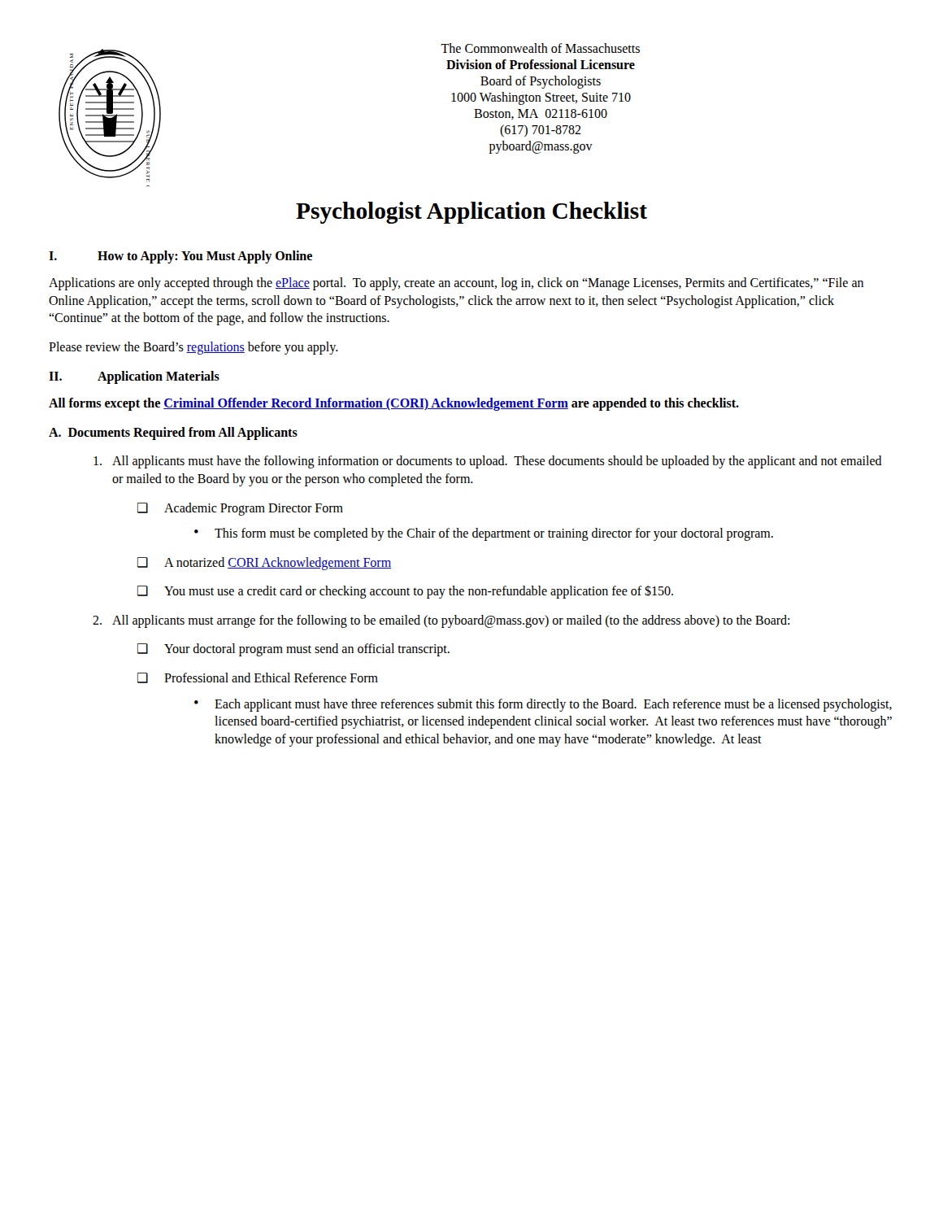ENSE PETIT PLACIDAM SUB LIBERTATE QUIETEM
The Commonwealth of Massachusetts
Division of Professional Licensure
Board of Psychologists
1000 Washington Street, Suite 710
Boston, MA 02118-6100
(617) 701-8782
pyboard@mass.gov
Psychologist Application Checklist
I. How to Apply: You Must Apply Online
Applications are only accepted through the ePlace portal. To apply, create an account, log in, click on “Manage Licenses, Permits and Certificates,” “File an Online Application,” accept the terms, scroll down to “Board of Psychologists,” click the arrow next to it, then select “Psychologist Application,” click “Continue” at the bottom of the page, and follow the instructions.
Please review the Board’s regulations before you apply.
II. Application Materials
All forms except the Criminal Offender Record Information (CORI) Acknowledgement Form are appended to this checklist.
A. Documents Required from All Applicants
All applicants must have the following information or documents to upload. These documents should be uploaded by the applicant and not emailed or mailed to the Board by you or the person who completed the form.
Academic Program Director Form
This form must be completed by the Chair of the department or training director for your doctoral program.
A notarized CORI Acknowledgement Form
You must use a credit card or checking account to pay the non-refundable application fee of $150.
All applicants must arrange for the following to be emailed (to pyboard@mass.gov) or mailed (to the address above) to the Board:
Your doctoral program must send an official transcript.
Professional and Ethical Reference Form
Each applicant must have three references submit this form directly to the Board. Each reference must be a licensed psychologist, licensed board-certified psychiatrist, or licensed independent clinical social worker. At least two references must have “thorough” knowledge of your professional and ethical behavior, and one may have “moderate” knowledge. At least